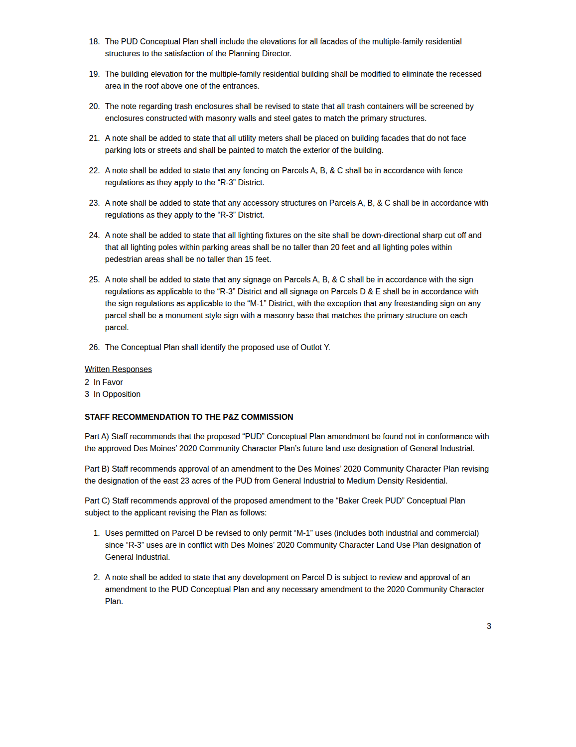The PUD Conceptual Plan shall include the elevations for all facades of the multiple-family residential structures to the satisfaction of the Planning Director.
The building elevation for the multiple-family residential building shall be modified to eliminate the recessed area in the roof above one of the entrances.
The note regarding trash enclosures shall be revised to state that all trash containers will be screened by enclosures constructed with masonry walls and steel gates to match the primary structures.
A note shall be added to state that all utility meters shall be placed on building facades that do not face parking lots or streets and shall be painted to match the exterior of the building.
A note shall be added to state that any fencing on Parcels A, B, & C shall be in accordance with fence regulations as they apply to the “R-3” District.
A note shall be added to state that any accessory structures on Parcels A, B, & C shall be in accordance with regulations as they apply to the “R-3” District.
A note shall be added to state that all lighting fixtures on the site shall be down-directional sharp cut off and that all lighting poles within parking areas shall be no taller than 20 feet and all lighting poles within pedestrian areas shall be no taller than 15 feet.
A note shall be added to state that any signage on Parcels A, B, & C shall be in accordance with the sign regulations as applicable to the “R-3” District and all signage on Parcels D & E shall be in accordance with the sign regulations as applicable to the “M-1” District, with the exception that any freestanding sign on any parcel shall be a monument style sign with a masonry base that matches the primary structure on each parcel.
The Conceptual Plan shall identify the proposed use of Outlot Y.
Written Responses
2 In Favor
3 In Opposition
STAFF RECOMMENDATION TO THE P&Z COMMISSION
Part A) Staff recommends that the proposed “PUD” Conceptual Plan amendment be found not in conformance with the approved Des Moines’ 2020 Community Character Plan’s future land use designation of General Industrial.
Part B) Staff recommends approval of an amendment to the Des Moines’ 2020 Community Character Plan revising the designation of the east 23 acres of the PUD from General Industrial to Medium Density Residential.
Part C) Staff recommends approval of the proposed amendment to the “Baker Creek PUD” Conceptual Plan subject to the applicant revising the Plan as follows:
Uses permitted on Parcel D be revised to only permit “M-1” uses (includes both industrial and commercial) since “R-3” uses are in conflict with Des Moines’ 2020 Community Character Land Use Plan designation of General Industrial.
A note shall be added to state that any development on Parcel D is subject to review and approval of an amendment to the PUD Conceptual Plan and any necessary amendment to the 2020 Community Character Plan.
3